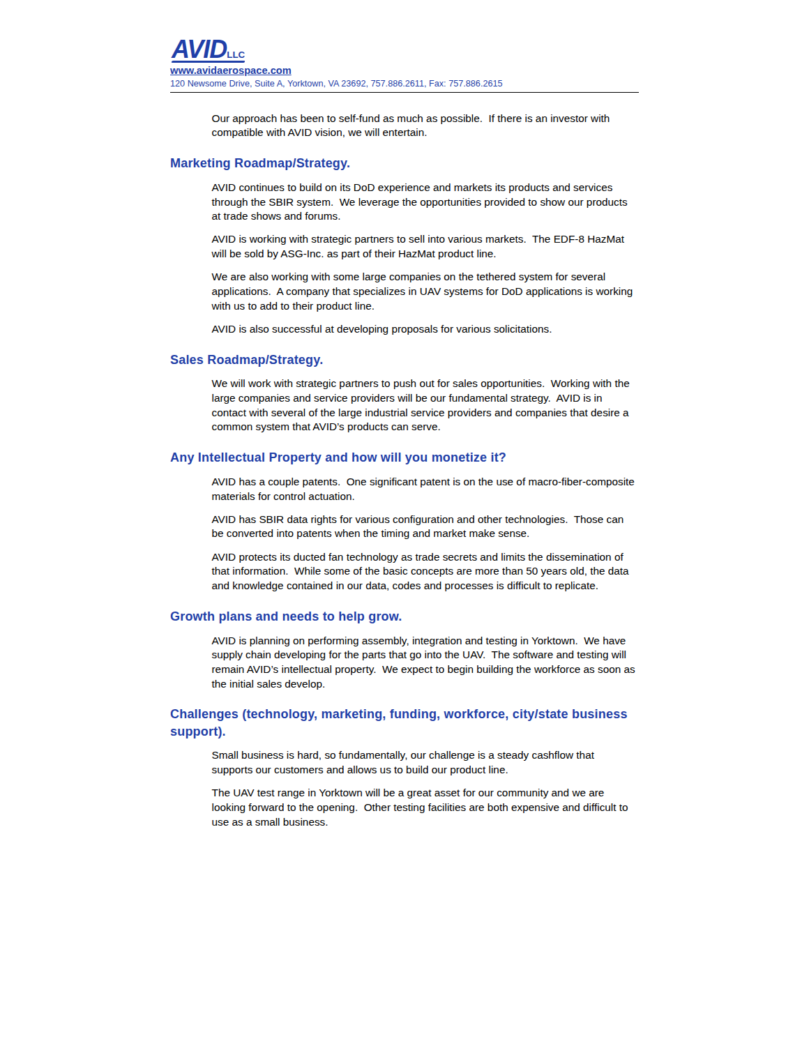AVIDLLC
www.avidaerospace.com
120 Newsome Drive, Suite A, Yorktown, VA 23692, 757.886.2611, Fax: 757.886.2615
Our approach has been to self-fund as much as possible. If there is an investor with compatible with AVID vision, we will entertain.
Marketing Roadmap/Strategy.
AVID continues to build on its DoD experience and markets its products and services through the SBIR system. We leverage the opportunities provided to show our products at trade shows and forums.
AVID is working with strategic partners to sell into various markets. The EDF-8 HazMat will be sold by ASG-Inc. as part of their HazMat product line.
We are also working with some large companies on the tethered system for several applications. A company that specializes in UAV systems for DoD applications is working with us to add to their product line.
AVID is also successful at developing proposals for various solicitations.
Sales Roadmap/Strategy.
We will work with strategic partners to push out for sales opportunities. Working with the large companies and service providers will be our fundamental strategy. AVID is in contact with several of the large industrial service providers and companies that desire a common system that AVID’s products can serve.
Any Intellectual Property and how will you monetize it?
AVID has a couple patents. One significant patent is on the use of macro-fiber-composite materials for control actuation.
AVID has SBIR data rights for various configuration and other technologies. Those can be converted into patents when the timing and market make sense.
AVID protects its ducted fan technology as trade secrets and limits the dissemination of that information. While some of the basic concepts are more than 50 years old, the data and knowledge contained in our data, codes and processes is difficult to replicate.
Growth plans and needs to help grow.
AVID is planning on performing assembly, integration and testing in Yorktown. We have supply chain developing for the parts that go into the UAV. The software and testing will remain AVID’s intellectual property. We expect to begin building the workforce as soon as the initial sales develop.
Challenges (technology, marketing, funding, workforce, city/state business support).
Small business is hard, so fundamentally, our challenge is a steady cashflow that supports our customers and allows us to build our product line.
The UAV test range in Yorktown will be a great asset for our community and we are looking forward to the opening. Other testing facilities are both expensive and difficult to use as a small business.